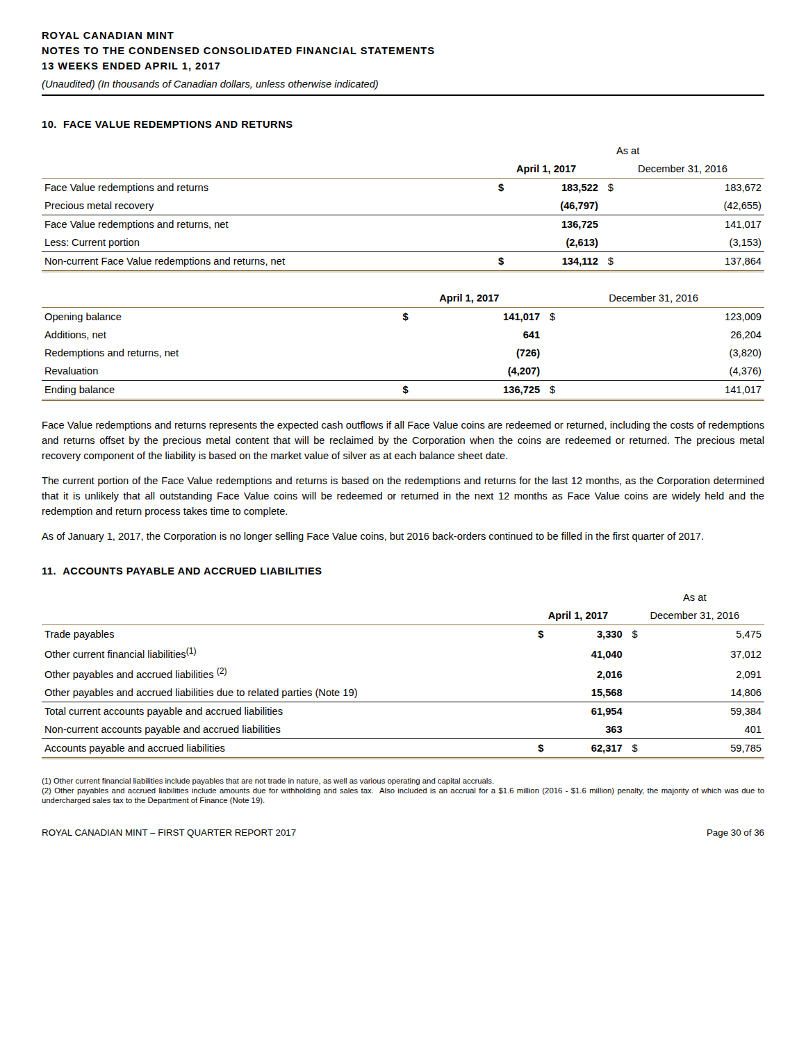ROYAL CANADIAN MINT
NOTES TO THE CONDENSED CONSOLIDATED FINANCIAL STATEMENTS
13 WEEKS ENDED APRIL 1, 2017
(Unaudited) (In thousands of Canadian dollars, unless otherwise indicated)
10. FACE VALUE REDEMPTIONS AND RETURNS
| | As at |
| | April 1, 2017 | December 31, 2016 |
| Face Value redemptions and returns | $ | 183,522 | $ | 183,672 |
| Precious metal recovery | | (46,797) | | (42,655) |
| Face Value redemptions and returns, net | | 136,725 | | 141,017 |
| Less: Current portion | | (2,613) | | (3,153) |
| Non-current Face Value redemptions and returns, net | $ | 134,112 | $ | 137,864 |
| | April 1, 2017 | December 31, 2016 |
| Opening balance | $ | 141,017 | $ | 123,009 |
| Additions, net | | 641 | | 26,204 |
| Redemptions and returns, net | | (726) | | (3,820) |
| Revaluation | | (4,207) | | (4,376) |
| Ending balance | $ | 136,725 | $ | 141,017 |
Face Value redemptions and returns represents the expected cash outflows if all Face Value coins are redeemed or returned, including the costs of redemptions and returns offset by the precious metal content that will be reclaimed by the Corporation when the coins are redeemed or returned. The precious metal recovery component of the liability is based on the market value of silver as at each balance sheet date.
The current portion of the Face Value redemptions and returns is based on the redemptions and returns for the last 12 months, as the Corporation determined that it is unlikely that all outstanding Face Value coins will be redeemed or returned in the next 12 months as Face Value coins are widely held and the redemption and return process takes time to complete.
As of January 1, 2017, the Corporation is no longer selling Face Value coins, but 2016 back-orders continued to be filled in the first quarter of 2017.
11. ACCOUNTS PAYABLE AND ACCRUED LIABILITIES
| | | As at |
| | April 1, 2017 | December 31, 2016 |
| Trade payables | $ | 3,330 | $ | 5,475 |
| Other current financial liabilities (1) | | 41,040 | | 37,012 |
| Other payables and accrued liabilities (2) | | 2,016 | | 2,091 |
| Other payables and accrued liabilities due to related parties (Note 19) | | 15,568 | | 14,806 |
| Total current accounts payable and accrued liabilities | | 61,954 | | 59,384 |
| Non-current accounts payable and accrued liabilities | | 363 | | 401 |
| Accounts payable and accrued liabilities | $ | 62,317 | $ | 59,785 |
(1) Other current financial liabilities include payables that are not trade in nature, as well as various operating and capital accruals.
(2) Other payables and accrued liabilities include amounts due for withholding and sales tax. Also included is an accrual for a $1.6 million (2016 - $1.6 million) penalty, the majority of which was due to undercharged sales tax to the Department of Finance (Note 19).
ROYAL CANADIAN MINT – FIRST QUARTER REPORT 2017 Page 30 of 36